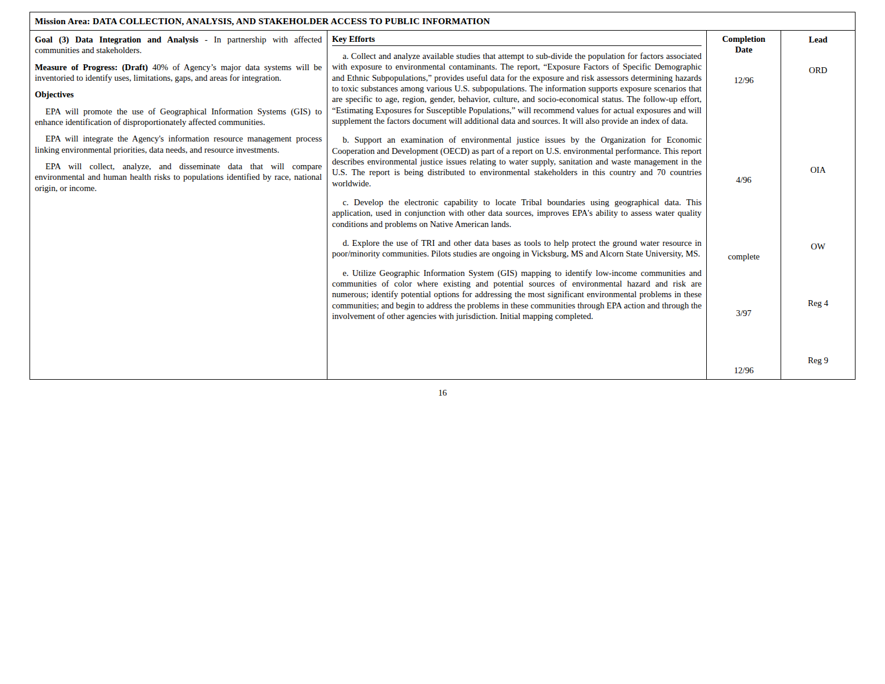| Mission Area: DATA COLLECTION, ANALYSIS, AND STAKEHOLDER ACCESS TO PUBLIC INFORMATION |
| Goal (3) Data Integration and Analysis - In partnership with affected communities and stakeholders. Measure of Progress: (Draft) 40% of Agency’s major data systems will be inventoried to identify uses, limitations, gaps, and areas for integration. Objectives EPA will promote the use of Geographical Information Systems (GIS) to enhance identification of disproportionately affected communities. EPA will integrate the Agency's information resource management process linking environmental priorities, data needs, and resource investments. EPA will collect, analyze, and disseminate data that will compare environmental and human health risks to populations identified by race, national origin, or income. | Key Efforts a. Collect and analyze available studies that attempt to sub-divide the population for factors associated with exposure to environmental contaminants. The report, “Exposure Factors of Specific Demographic and Ethnic Subpopulations,” provides useful data for the exposure and risk assessors determining hazards to toxic substances among various U.S. subpopulations. The information supports exposure scenarios that are specific to age, region, gender, behavior, culture, and socio-economical status. The follow-up effort, “Estimating Exposures for Susceptible Populations,” will recommend values for actual exposures and will supplement the factors document will additional data and sources. It will also provide an index of data. b. Support an examination of environmental justice issues by the Organization for Economic Cooperation and Development (OECD) as part of a report on U.S. environmental performance. This report describes environmental justice issues relating to water supply, sanitation and waste management in the U.S. The report is being distributed to environmental stakeholders in this country and 70 countries worldwide. c. Develop the electronic capability to locate Tribal boundaries using geographical data. This application, used in conjunction with other data sources, improves EPA's ability to assess water quality conditions and problems on Native American lands. d. Explore the use of TRI and other data bases as tools to help protect the ground water resource in poor/minority communities. Pilots studies are ongoing in Vicksburg, MS and Alcorn State University, MS. e. Utilize Geographic Information System (GIS) mapping to identify low-income communities and communities of color where existing and potential sources of environmental hazard and risk are numerous; identify potential options for addressing the most significant environmental problems in these communities; and begin to address the problems in these communities through EPA action and through the involvement of other agencies with jurisdiction. Initial mapping completed. | Completion Date 12/96 4/96 complete 3/97 12/96 | Lead ORD OIA OW Reg 4 Reg 9 |
16